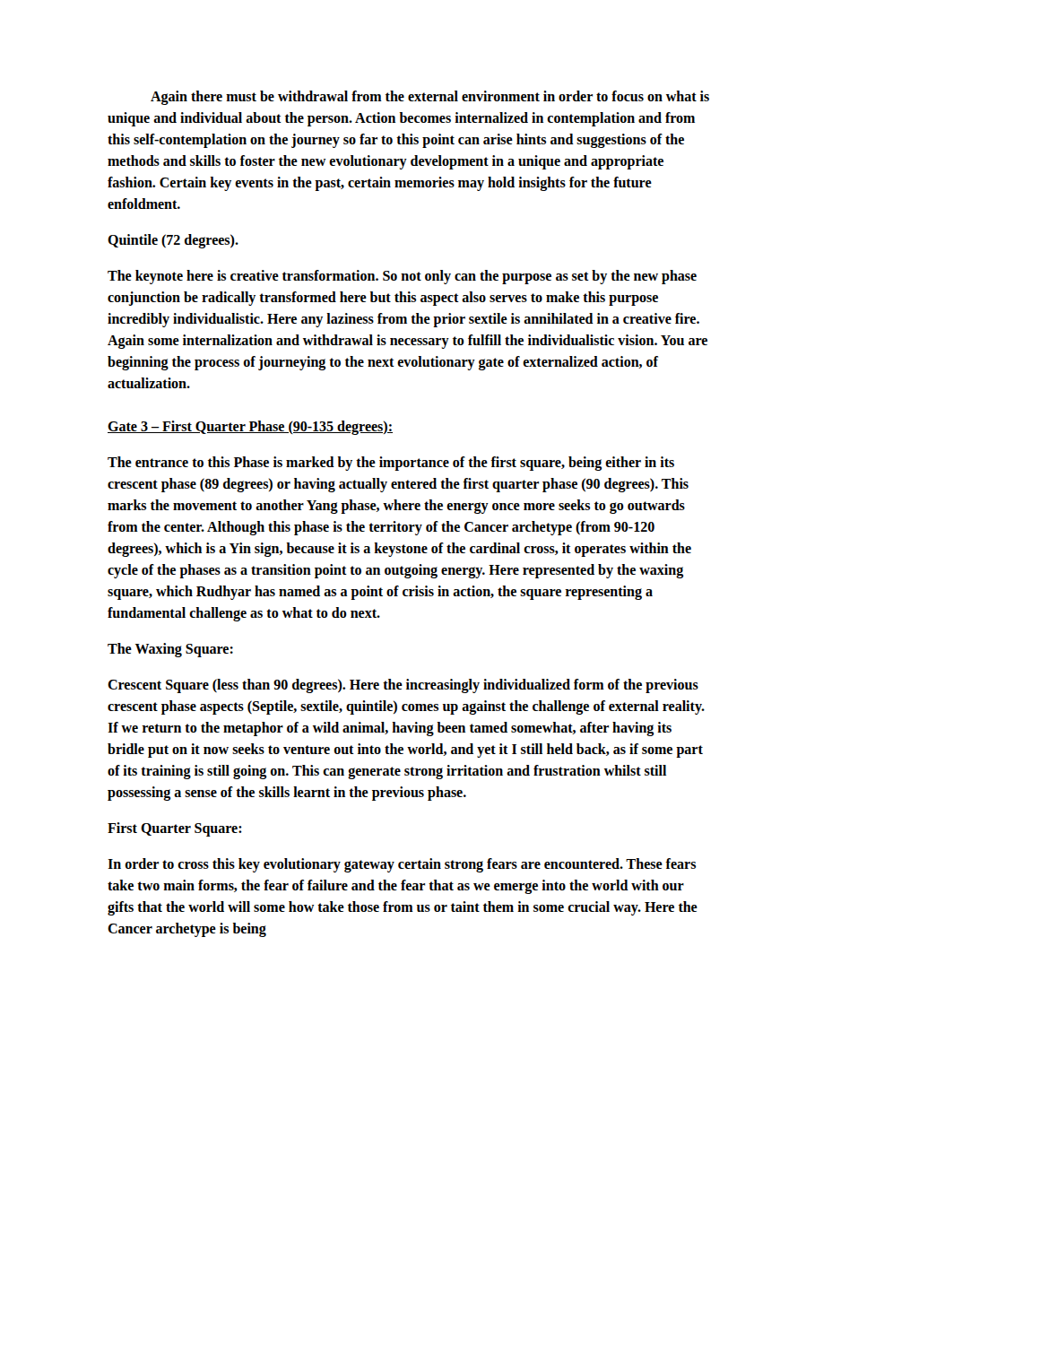Again there must be withdrawal from the external environment in order to focus on what is unique and individual about the person. Action becomes internalized in contemplation and from this self-contemplation on the journey so far to this point can arise hints and suggestions of the methods and skills to foster the new evolutionary development in a unique and appropriate fashion. Certain key events in the past, certain memories may hold insights for the future enfoldment.
Quintile (72 degrees).
The keynote here is creative transformation. So not only can the purpose as set by the new phase conjunction be radically transformed here but this aspect also serves to make this purpose incredibly individualistic. Here any laziness from the prior sextile is annihilated in a creative fire. Again some internalization and withdrawal is necessary to fulfill the individualistic vision. You are beginning the process of journeying to the next evolutionary gate of externalized action, of actualization.
Gate 3 – First Quarter Phase (90-135 degrees):
The entrance to this Phase is marked by the importance of the first square, being either in its crescent phase (89 degrees) or having actually entered the first quarter phase (90 degrees). This marks the movement to another Yang phase, where the energy once more seeks to go outwards from the center. Although this phase is the territory of the Cancer archetype (from 90-120 degrees), which is a Yin sign, because it is a keystone of the cardinal cross, it operates within the cycle of the phases as a transition point to an outgoing energy. Here represented by the waxing square, which Rudhyar has named as a point of crisis in action, the square representing a fundamental challenge as to what to do next.
The Waxing Square:
Crescent Square (less than 90 degrees). Here the increasingly individualized form of the previous crescent phase aspects (Septile, sextile, quintile) comes up against the challenge of external reality. If we return to the metaphor of a wild animal, having been tamed somewhat, after having its bridle put on it now seeks to venture out into the world, and yet it I still held back, as if some part of its training is still going on. This can generate strong irritation and frustration whilst still possessing a sense of the skills learnt in the previous phase.
First Quarter Square:
In order to cross this key evolutionary gateway certain strong fears are encountered. These fears take two main forms, the fear of failure and the fear that as we emerge into the world with our gifts that the world will some how take those from us or taint them in some crucial way. Here the Cancer archetype is being